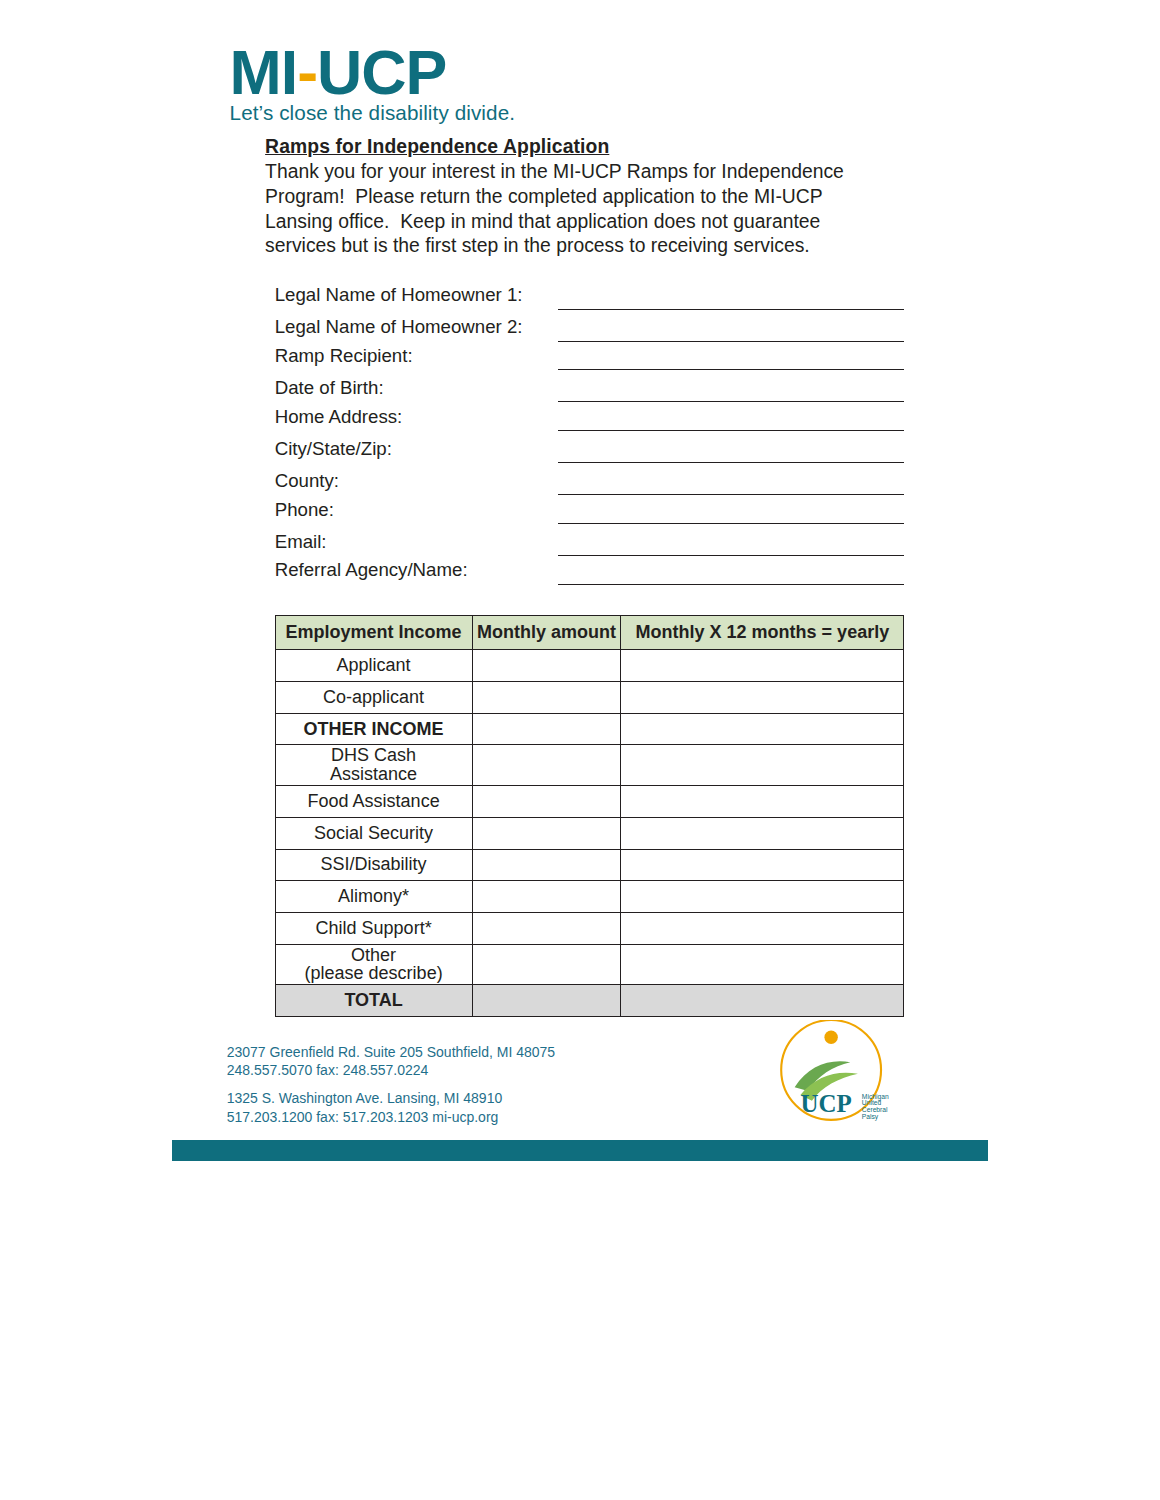MI-UCP
Let’s close the disability divide.
Ramps for Independence Application
Thank you for your interest in the MI-UCP Ramps for Independence Program! Please return the completed application to the MI-UCP Lansing office. Keep in mind that application does not guarantee services but is the first step in the process to receiving services.
| Legal Name of Homeowner 1: | |
| Legal Name of Homeowner 2: | |
| Ramp Recipient: | |
| Date of Birth: | |
| Home Address: | |
| City/State/Zip: | |
| County: | |
| Phone: | |
| Email: | |
| Referral Agency/Name: | |
| Employment Income | Monthly amount | Monthly X 12 months = yearly |
| --- | --- | --- |
| Applicant | | |
| Co-applicant | | |
| OTHER INCOME | | |
| DHS Cash Assistance | | |
| Food Assistance | | |
| Social Security | | |
| SSI/Disability | | |
| Alimony* | | |
| Child Support* | | |
| Other (please describe) | | |
| TOTAL | | |
23077 Greenfield Rd. Suite 205 Southfield, MI 48075
248.557.5070 fax: 248.557.0224
1325 S. Washington Ave. Lansing, MI 48910
517.203.1200 fax: 517.203.1203 mi-ucp.org
UCP Michigan United Cerebral Palsy